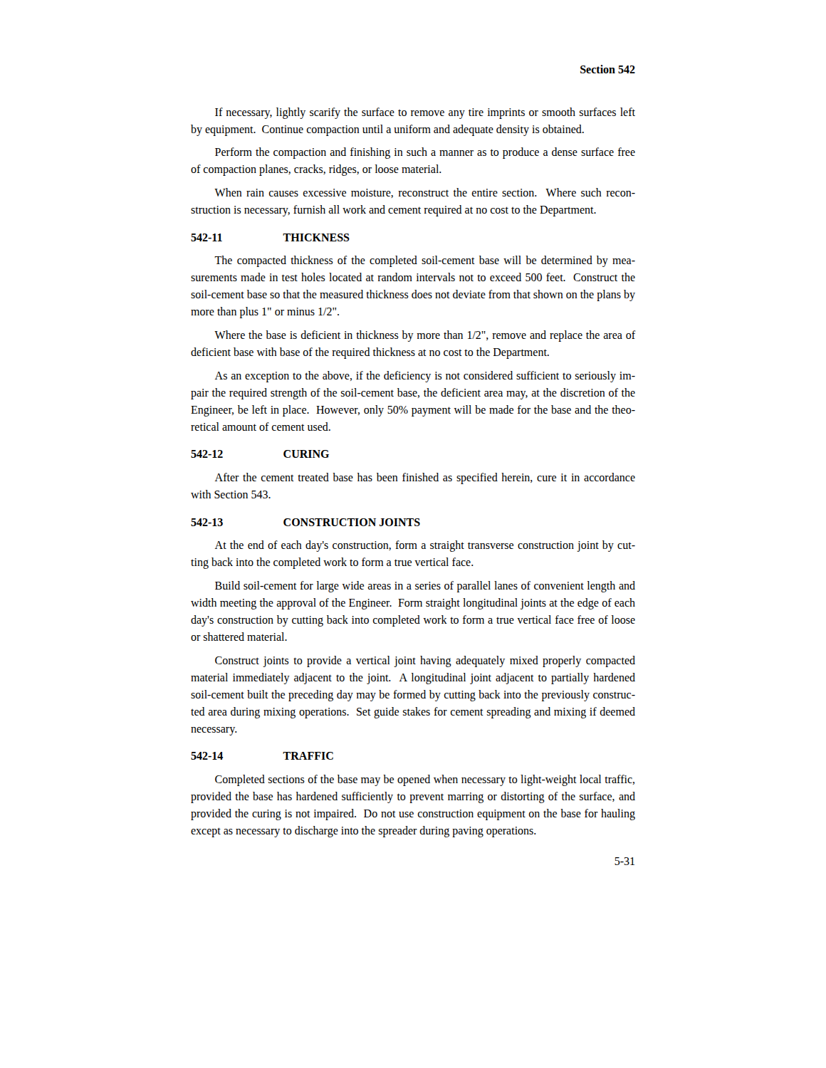Section 542
If necessary, lightly scarify the surface to remove any tire imprints or smooth surfaces left by equipment. Continue compaction until a uniform and adequate density is obtained.
Perform the compaction and finishing in such a manner as to produce a dense surface free of compaction planes, cracks, ridges, or loose material.
When rain causes excessive moisture, reconstruct the entire section. Where such reconstruction is necessary, furnish all work and cement required at no cost to the Department.
542-11 THICKNESS
The compacted thickness of the completed soil-cement base will be determined by measurements made in test holes located at random intervals not to exceed 500 feet. Construct the soil-cement base so that the measured thickness does not deviate from that shown on the plans by more than plus 1" or minus 1/2".
Where the base is deficient in thickness by more than 1/2", remove and replace the area of deficient base with base of the required thickness at no cost to the Department.
As an exception to the above, if the deficiency is not considered sufficient to seriously impair the required strength of the soil-cement base, the deficient area may, at the discretion of the Engineer, be left in place. However, only 50% payment will be made for the base and the theoretical amount of cement used.
542-12 CURING
After the cement treated base has been finished as specified herein, cure it in accordance with Section 543.
542-13 CONSTRUCTION JOINTS
At the end of each day's construction, form a straight transverse construction joint by cutting back into the completed work to form a true vertical face.
Build soil-cement for large wide areas in a series of parallel lanes of convenient length and width meeting the approval of the Engineer. Form straight longitudinal joints at the edge of each day's construction by cutting back into completed work to form a true vertical face free of loose or shattered material.
Construct joints to provide a vertical joint having adequately mixed properly compacted material immediately adjacent to the joint. A longitudinal joint adjacent to partially hardened soil-cement built the preceding day may be formed by cutting back into the previously constructed area during mixing operations. Set guide stakes for cement spreading and mixing if deemed necessary.
542-14 TRAFFIC
Completed sections of the base may be opened when necessary to light-weight local traffic, provided the base has hardened sufficiently to prevent marring or distorting of the surface, and provided the curing is not impaired. Do not use construction equipment on the base for hauling except as necessary to discharge into the spreader during paving operations.
5-31